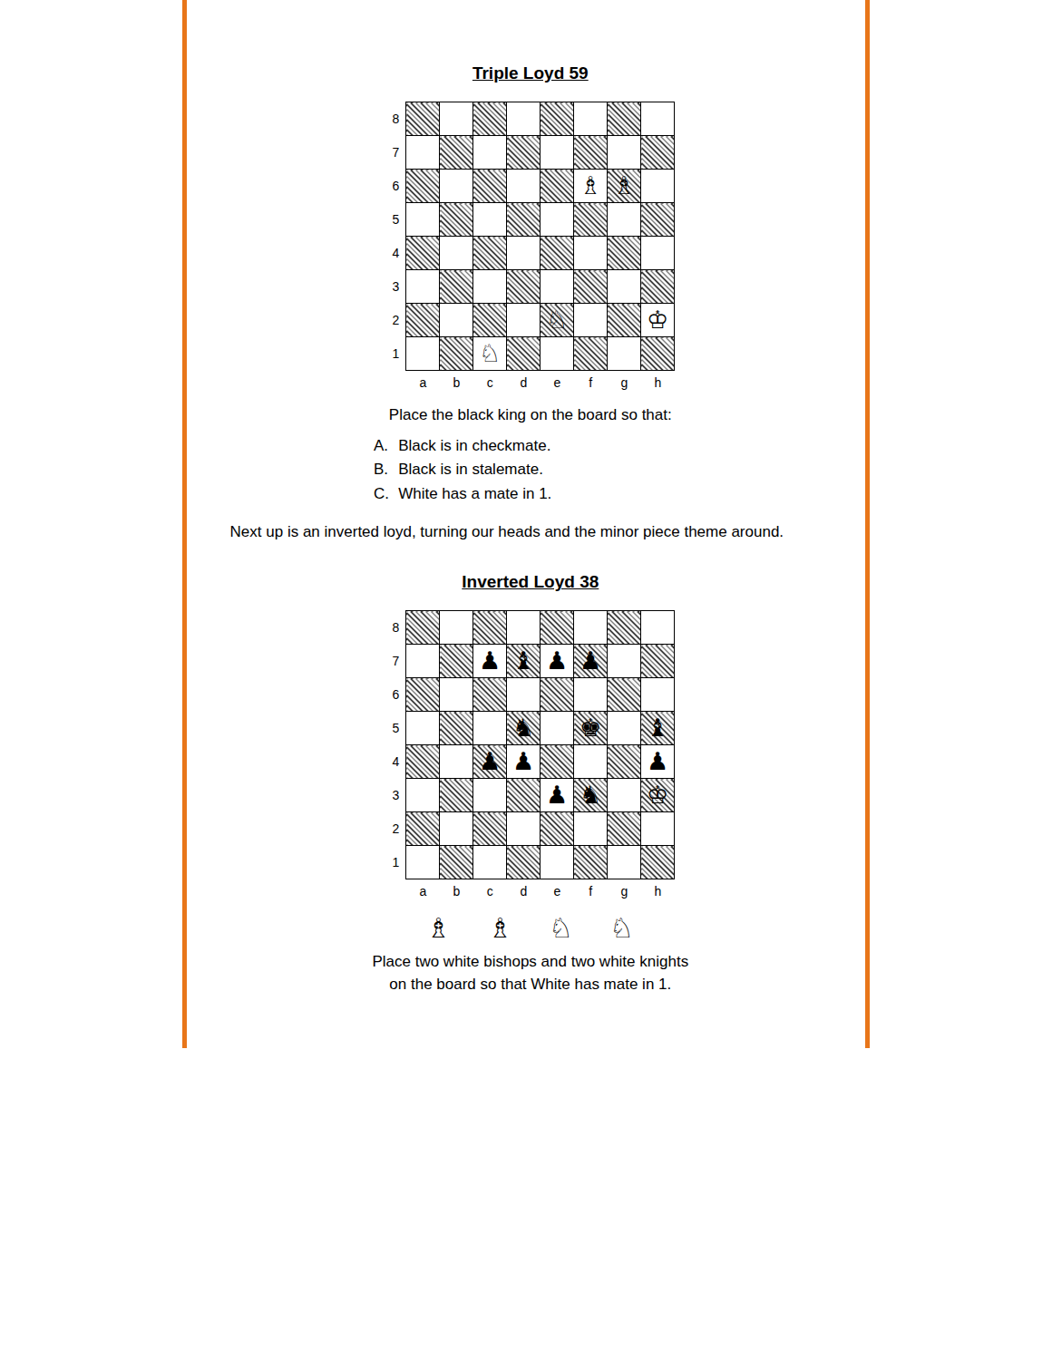Triple Loyd 59
| 8 | | | | | | | | |
| 7 | | | | | | | | |
| 6 | | | | | | ♗ | ♗ | |
| 5 | | | | | | | | |
| 4 | | | | | | | | |
| 3 | | | | | | | | |
| 2 | | | | | ♘ | | | ♔ |
| 1 | | | ♘ | | | | | |
| | a | b | c | d | e | f | g | h |
Place the black king on the board so that:
A. Black is in checkmate.
B. Black is in stalemate.
C. White has a mate in 1.
Next up is an inverted loyd, turning our heads and the minor piece theme around.
Inverted Loyd 38
| 8 | | | | | | | | |
| 7 | | | ♟ | ♝ | ♟ | ♟ | | |
| 6 | | | | | | | | |
| 5 | | | | ♞ | | ♚ | | ♝ |
| 4 | | | ♟ | ♟ | | | | ♟ |
| 3 | | | | | ♟ | ♞ | | ♔ |
| 2 | | | | | | | | |
| 1 | | | | | | | | |
| | a | b | c | d | e | f | g | h |
♗♗♘♘
Place two white bishops and two white knights
on the board so that White has mate in 1.